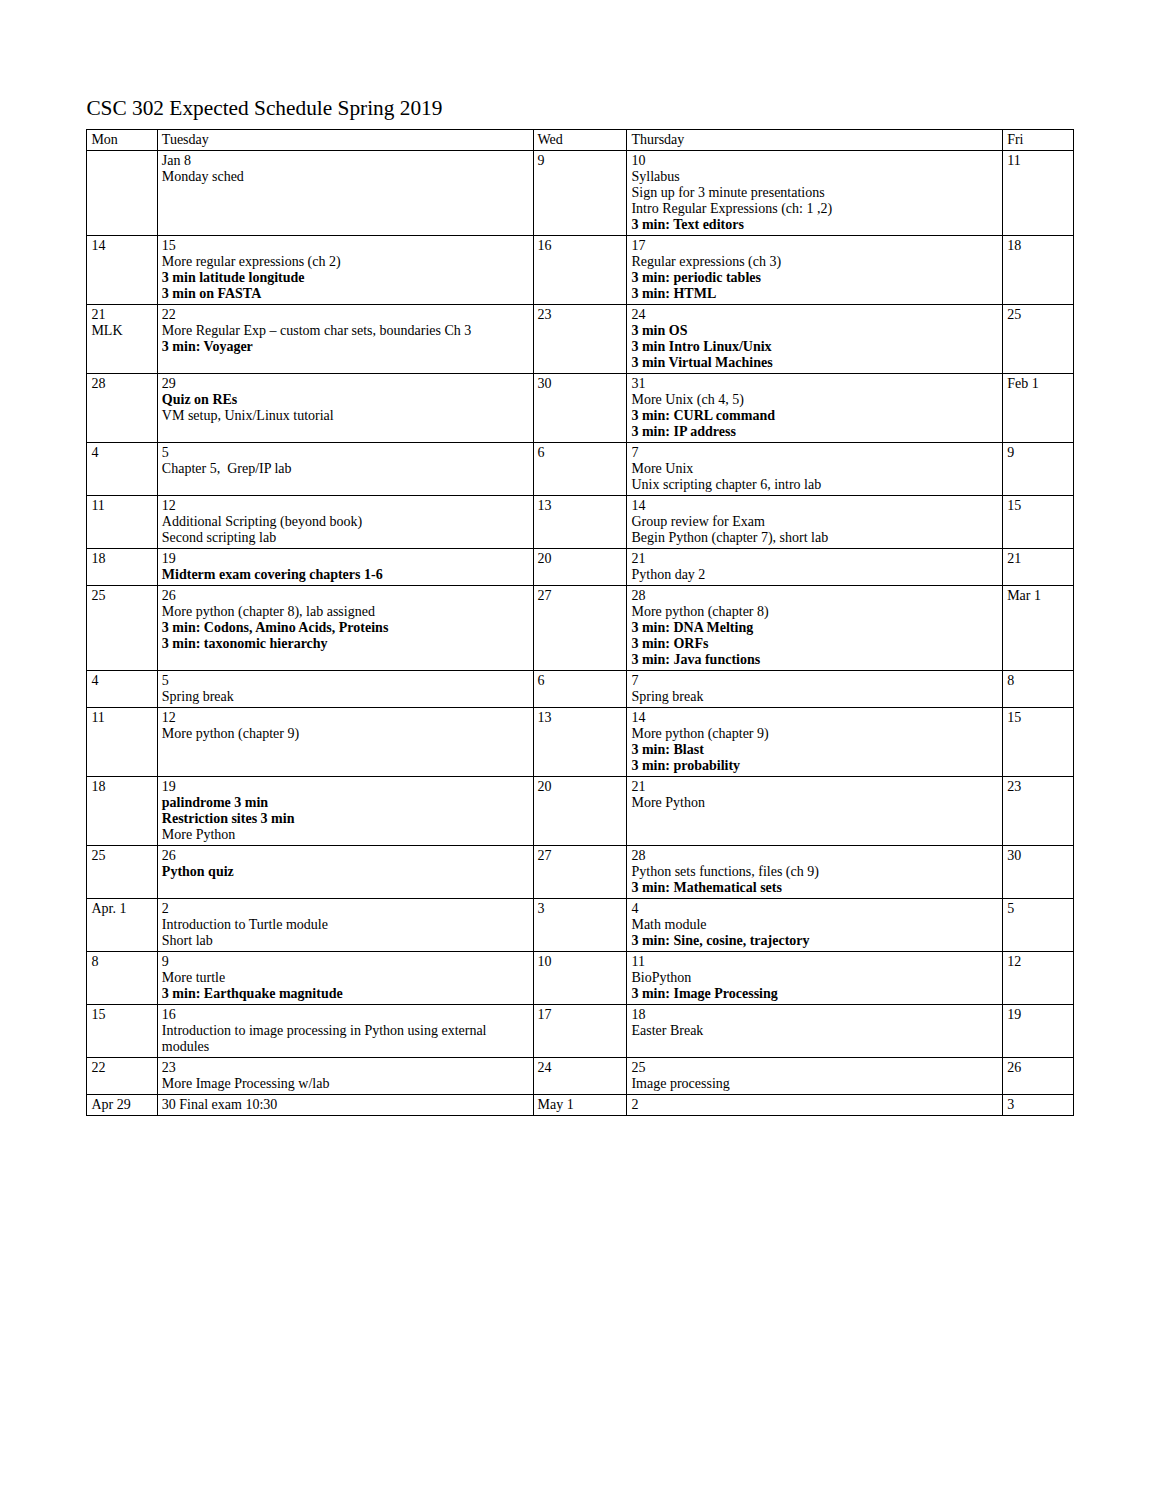CSC 302 Expected Schedule Spring 2019
| Mon | Tuesday | Wed | Thursday | Fri |
| --- | --- | --- | --- | --- |
| | Jan 8 Monday sched | 9 | 10 Syllabus Sign up for 3 minute presentations Intro Regular Expressions (ch: 1 ,2) 3 min: Text editors | 11 |
| 14 | 15 More regular expressions (ch 2) 3 min latitude longitude 3 min on FASTA | 16 | 17 Regular expressions (ch 3) 3 min: periodic tables 3 min: HTML | 18 |
| 21 MLK | 22 More Regular Exp – custom char sets, boundaries Ch 3 3 min: Voyager | 23 | 24 3 min OS 3 min Intro Linux/Unix 3 min Virtual Machines | 25 |
| 28 | 29 Quiz on REs VM setup, Unix/Linux tutorial | 30 | 31 More Unix (ch 4, 5) 3 min: CURL command 3 min: IP address | Feb 1 |
| 4 | 5 Chapter 5, Grep/IP lab | 6 | 7 More Unix Unix scripting chapter 6, intro lab | 9 |
| 11 | 12 Additional Scripting (beyond book) Second scripting lab | 13 | 14 Group review for Exam Begin Python (chapter 7), short lab | 15 |
| 18 | 19 Midterm exam covering chapters 1-6 | 20 | 21 Python day 2 | 21 |
| 25 | 26 More python (chapter 8), lab assigned 3 min: Codons, Amino Acids, Proteins 3 min: taxonomic hierarchy | 27 | 28 More python (chapter 8) 3 min: DNA Melting 3 min: ORFs 3 min: Java functions | Mar 1 |
| 4 | 5 Spring break | 6 | 7 Spring break | 8 |
| 11 | 12 More python (chapter 9) | 13 | 14 More python (chapter 9) 3 min: Blast 3 min: probability | 15 |
| 18 | 19 palindrome 3 min Restriction sites 3 min More Python | 20 | 21 More Python | 23 |
| 25 | 26 Python quiz | 27 | 28 Python sets functions, files (ch 9) 3 min: Mathematical sets | 30 |
| Apr. 1 | 2 Introduction to Turtle module Short lab | 3 | 4 Math module 3 min: Sine, cosine, trajectory | 5 |
| 8 | 9 More turtle 3 min: Earthquake magnitude | 10 | 11 BioPython 3 min: Image Processing | 12 |
| 15 | 16 Introduction to image processing in Python using external modules | 17 | 18 Easter Break | 19 |
| 22 | 23 More Image Processing w/lab | 24 | 25 Image processing | 26 |
| Apr 29 | 30 Final exam 10:30 | May 1 | 2 | 3 |